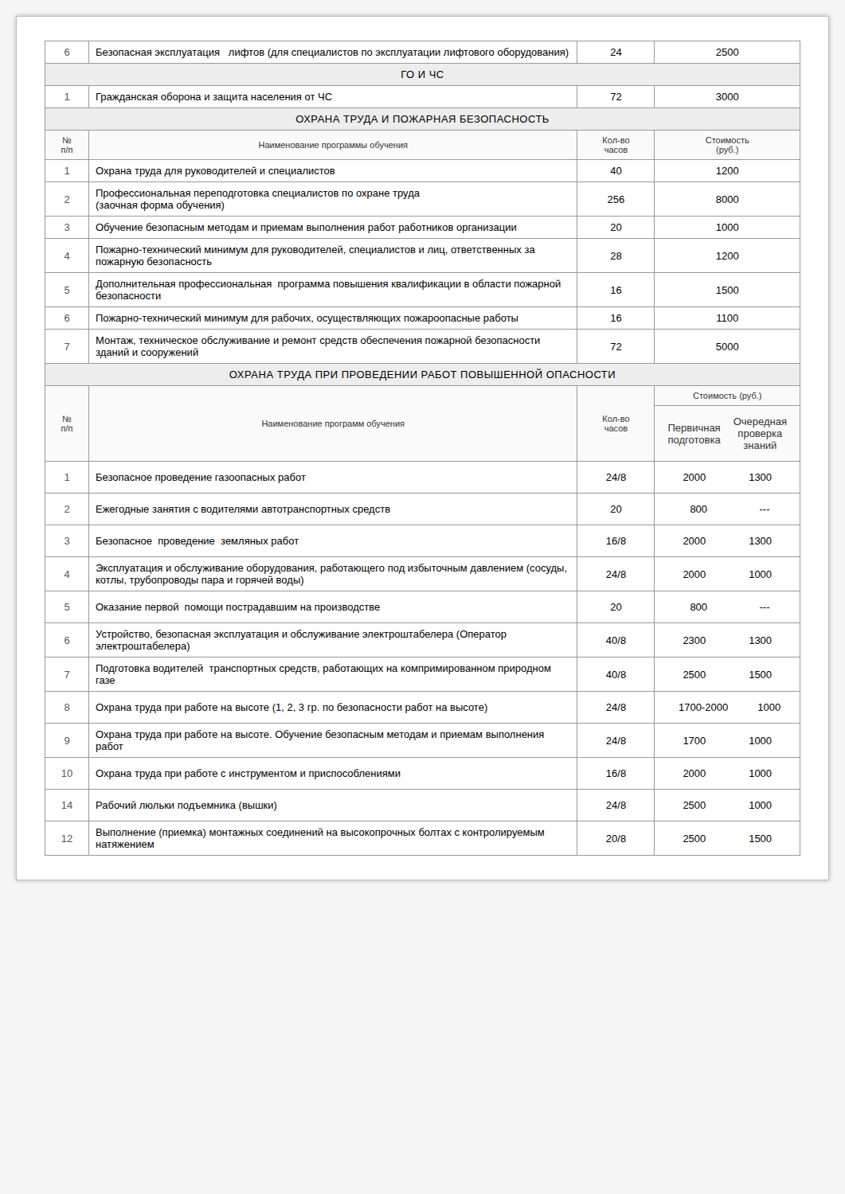| 6 | Безопасная эксплуатация лифтов (для специалистов по эксплуатации лифтового оборудования) | 24 | 2500 |
| ГО и ЧС |
| 1 | Гражданская оборона и защита населения от ЧС | 72 | 3000 |
| Охрана труда и пожарная безопасность |
| № п/п | Наименование программы обучения | Кол-во часов | Стоимость (руб.) |
| 1 | Охрана труда для руководителей и специалистов | 40 | 1200 |
| 2 | Профессиональная переподготовка специалистов по охране труда (заочная форма обучения) | 256 | 8000 |
| 3 | Обучение безопасным методам и приемам выполнения работ работников организации | 20 | 1000 |
| 4 | Пожарно-технический минимум для руководителей, специалистов и лиц, ответственных за пожарную безопасность | 28 | 1200 |
| 5 | Дополнительная профессиональная программа повышения квалификации в области пожарной безопасности | 16 | 1500 |
| 6 | Пожарно-технический минимум для рабочих, осуществляющих пожароопасные работы | 16 | 1100 |
| 7 | Монтаж, техническое обслуживание и ремонт средств обеспечения пожарной безопасности зданий и сооружений | 72 | 5000 |
| Охрана труда при проведении работ повышенной опасности |
| № п/п | Наименование программ обучения | Кол-во часов | Стоимость (руб.) |
| / Первичная подготовка / Очередная проверка знаний / |
| 1 | Безопасное проведение газоопасных работ | 24/8 | / 2000 / 1300 / |
| 2 | Ежегодные занятия с водителями автотранспортных средств | 20 | / 800 / --- / |
| 3 | Безопасное проведение земляных работ | 16/8 | / 2000 / 1300 / |
| 4 | Эксплуатация и обслуживание оборудования, работающего под избыточным давлением (сосуды, котлы, трубопроводы пара и горячей воды) | 24/8 | / 2000 / 1000 / |
| 5 | Оказание первой помощи пострадавшим на производстве | 20 | / 800 / --- / |
| 6 | Устройство, безопасная эксплуатация и обслуживание электроштабелера (Оператор электроштабелера) | 40/8 | / 2300 / 1300 / |
| 7 | Подготовка водителей транспортных средств, работающих на компримированном природном газе | 40/8 | / 2500 / 1500 / |
| 8 | Охрана труда при работе на высоте (1, 2, 3 гр. по безопасности работ на высоте) | 24/8 | / 1700-2000 / 1000 / |
| 9 | Охрана труда при работе на высоте. Обучение безопасным методам и приемам выполнения работ | 24/8 | / 1700 / 1000 / |
| 10 | Охрана труда при работе с инструментом и приспособлениями | 16/8 | / 2000 / 1000 / |
| 14 | Рабочий люльки подъемника (вышки) | 24/8 | / 2500 / 1000 / |
| 12 | Выполнение (приемка) монтажных соединений на высокопрочных болтах с контролируемым натяжением | 20/8 | / 2500 / 1500 / |